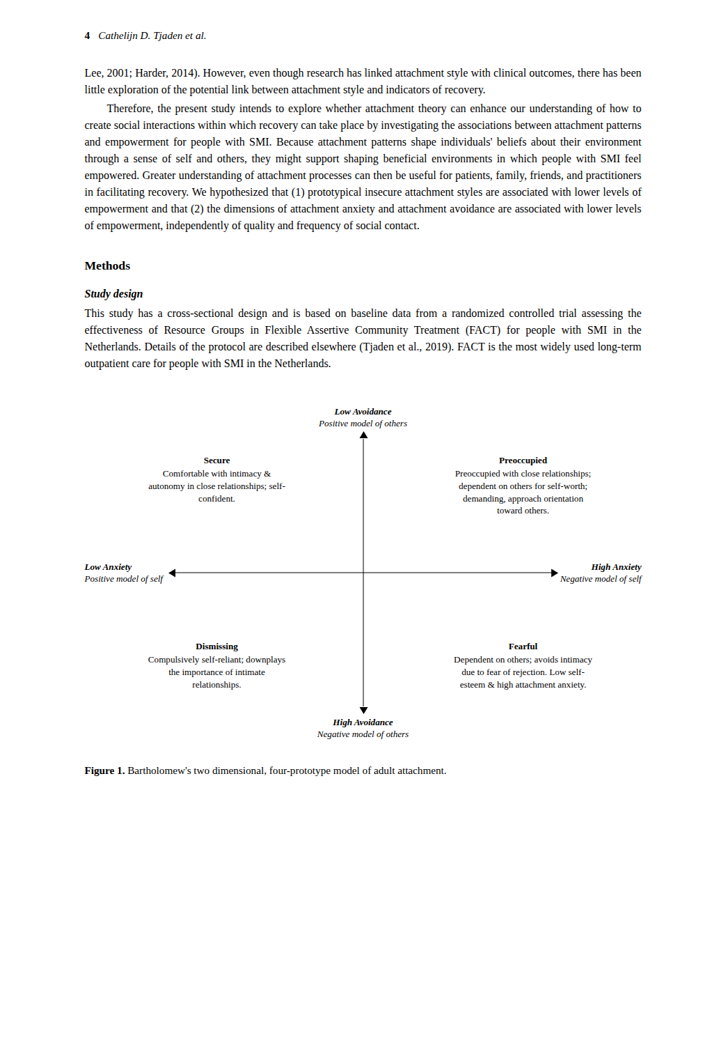4 Cathelijn D. Tjaden et al.
Lee, 2001; Harder, 2014). However, even though research has linked attachment style with clinical outcomes, there has been little exploration of the potential link between attachment style and indicators of recovery.
Therefore, the present study intends to explore whether attachment theory can enhance our understanding of how to create social interactions within which recovery can take place by investigating the associations between attachment patterns and empowerment for people with SMI. Because attachment patterns shape individuals' beliefs about their environment through a sense of self and others, they might support shaping beneficial environments in which people with SMI feel empowered. Greater understanding of attachment processes can then be useful for patients, family, friends, and practitioners in facilitating recovery. We hypothesized that (1) prototypical insecure attachment styles are associated with lower levels of empowerment and that (2) the dimensions of attachment anxiety and attachment avoidance are associated with lower levels of empowerment, independently of quality and frequency of social contact.
Methods
Study design
This study has a cross-sectional design and is based on baseline data from a randomized controlled trial assessing the effectiveness of Resource Groups in Flexible Assertive Community Treatment (FACT) for people with SMI in the Netherlands. Details of the protocol are described elsewhere (Tjaden et al., 2019). FACT is the most widely used long-term outpatient care for people with SMI in the Netherlands.
Low Avoidance
Positive model of others
High Avoidance
Negative model of others
Low Anxiety
Positive model of self
High Anxiety
Negative model of self
Secure Comfortable with intimacy & autonomy in close relationships; self-confident.
Preoccupied Preoccupied with close relationships; dependent on others for self-worth; demanding, approach orientation toward others.
Dismissing Compulsively self-reliant; downplays the importance of intimate relationships.
Fearful Dependent on others; avoids intimacy due to fear of rejection. Low self-esteem & high attachment anxiety.
Figure 1. Bartholomew's two dimensional, four-prototype model of adult attachment.